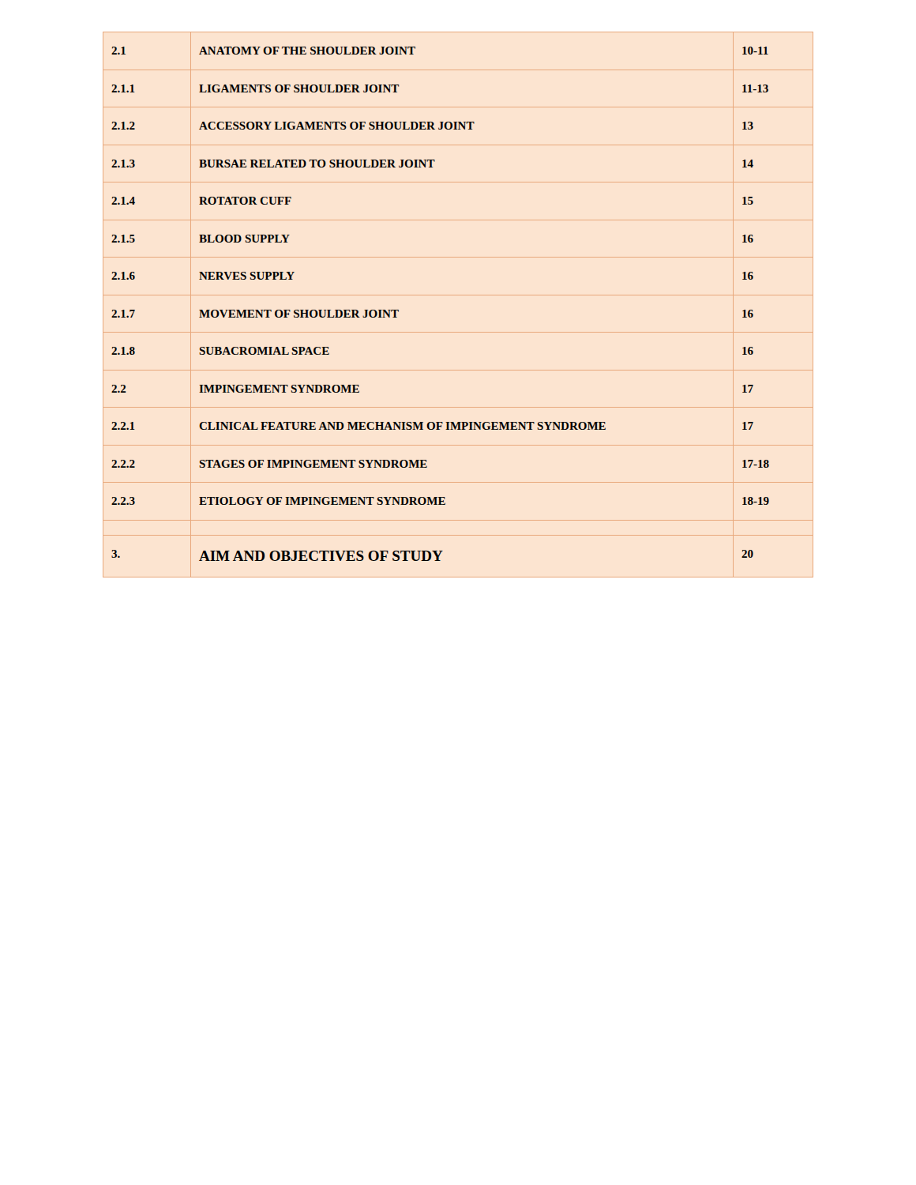| 2.1 | ANATOMY OF THE SHOULDER JOINT | 10-11 |
| 2.1.1 | LIGAMENTS OF SHOULDER JOINT | 11-13 |
| 2.1.2 | ACCESSORY LIGAMENTS OF SHOULDER JOINT | 13 |
| 2.1.3 | BURSAE RELATED TO SHOULDER JOINT | 14 |
| 2.1.4 | ROTATOR CUFF | 15 |
| 2.1.5 | BLOOD SUPPLY | 16 |
| 2.1.6 | NERVES SUPPLY | 16 |
| 2.1.7 | MOVEMENT OF SHOULDER JOINT | 16 |
| 2.1.8 | SUBACROMIAL SPACE | 16 |
| 2.2 | IMPINGEMENT SYNDROME | 17 |
| 2.2.1 | CLINICAL FEATURE AND MECHANISM OF IMPINGEMENT SYNDROME | 17 |
| 2.2.2 | STAGES OF IMPINGEMENT SYNDROME | 17-18 |
| 2.2.3 | ETIOLOGY OF IMPINGEMENT SYNDROME | 18-19 |
| 3. | AIM AND OBJECTIVES OF STUDY | 20 |